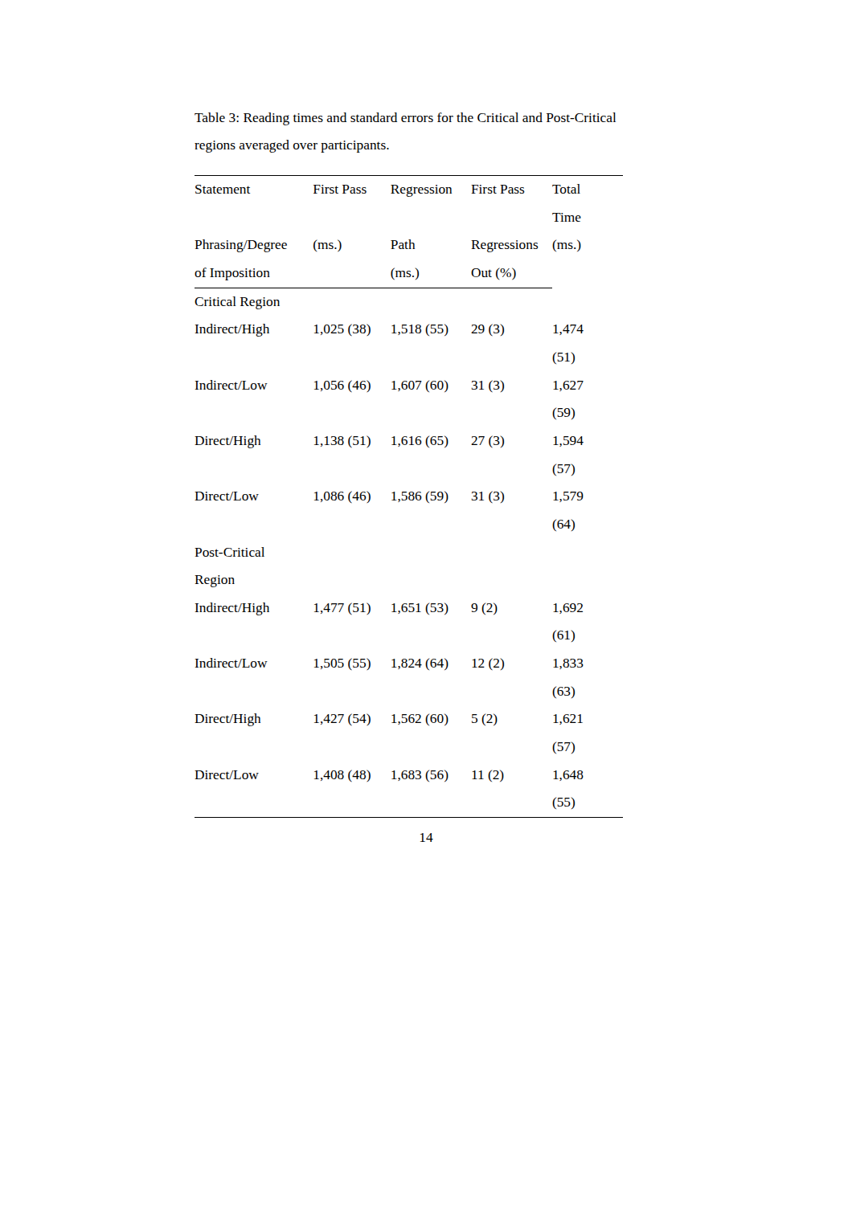Table 3: Reading times and standard errors for the Critical and Post-Critical regions averaged over participants.
| Statement | First Pass | Regression | First Pass | Total Time |
| --- | --- | --- | --- | --- |
| Phrasing/Degree | (ms.) | Path | Regressions | (ms.) |
| of Imposition | | (ms.) | Out (%) | |
| Critical Region | | | | |
| Indirect/High | 1,025 (38) | 1,518 (55) | 29 (3) | 1,474 (51) |
| Indirect/Low | 1,056 (46) | 1,607 (60) | 31 (3) | 1,627 (59) |
| Direct/High | 1,138 (51) | 1,616 (65) | 27 (3) | 1,594 (57) |
| Direct/Low | 1,086 (46) | 1,586 (59) | 31 (3) | 1,579 (64) |
| Post-Critical | | | | |
| Region | | | | |
| Indirect/High | 1,477 (51) | 1,651 (53) | 9 (2) | 1,692 (61) |
| Indirect/Low | 1,505 (55) | 1,824 (64) | 12 (2) | 1,833 (63) |
| Direct/High | 1,427 (54) | 1,562 (60) | 5 (2) | 1,621 (57) |
| Direct/Low | 1,408 (48) | 1,683 (56) | 11 (2) | 1,648 (55) |
14